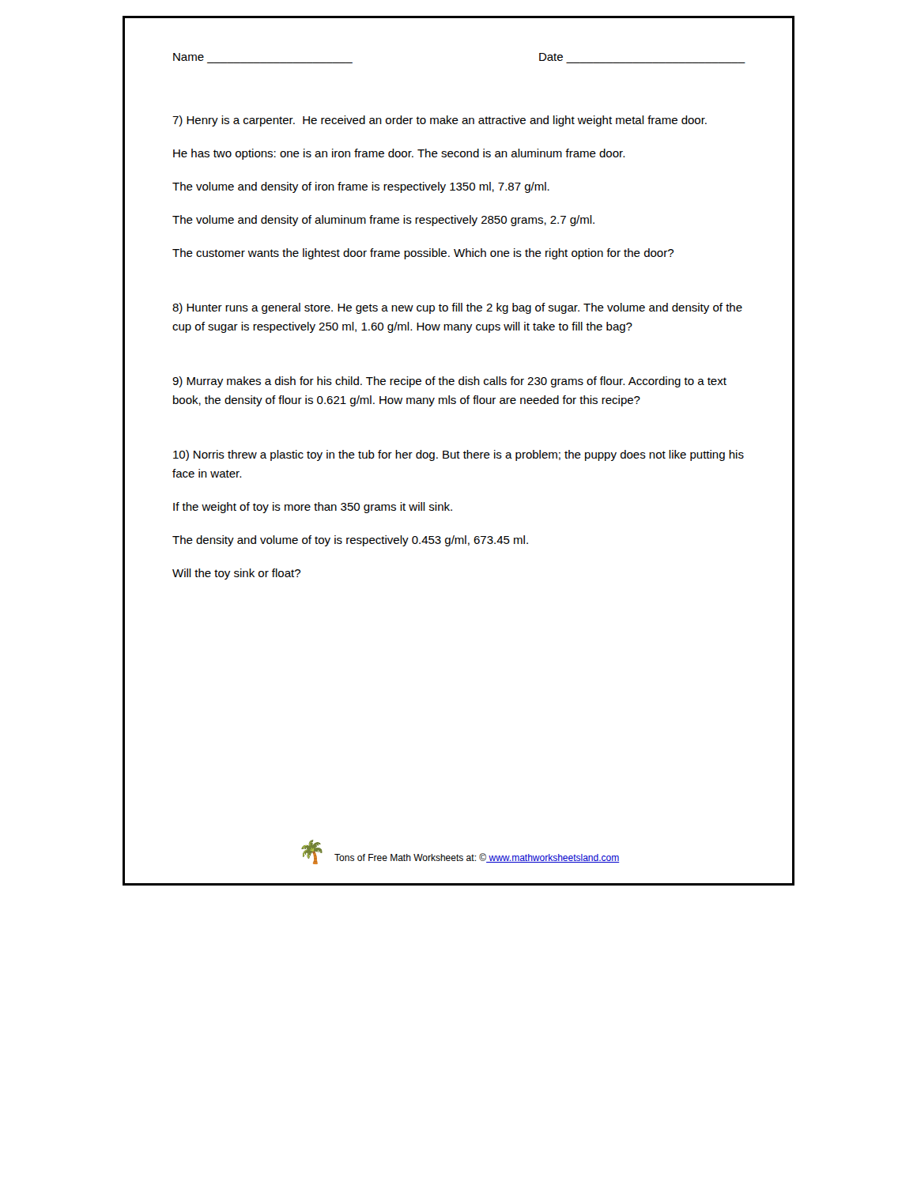Name ______________________
Date ___________________________
7) Henry is a carpenter. He received an order to make an attractive and light weight metal frame door.
He has two options: one is an iron frame door. The second is an aluminum frame door.
The volume and density of iron frame is respectively 1350 ml, 7.87 g/ml.
The volume and density of aluminum frame is respectively 2850 grams, 2.7 g/ml.
The customer wants the lightest door frame possible. Which one is the right option for the door?
8) Hunter runs a general store. He gets a new cup to fill the 2 kg bag of sugar. The volume and density of the cup of sugar is respectively 250 ml, 1.60 g/ml. How many cups will it take to fill the bag?
9) Murray makes a dish for his child. The recipe of the dish calls for 230 grams of flour. According to a text book, the density of flour is 0.621 g/ml. How many mls of flour are needed for this recipe?
10) Norris threw a plastic toy in the tub for her dog. But there is a problem; the puppy does not like putting his face in water.
If the weight of toy is more than 350 grams it will sink.
The density and volume of toy is respectively 0.453 g/ml, 673.45 ml.
Will the toy sink or float?
🌴 Tons of Free Math Worksheets at: © www.mathworksheetsland.com